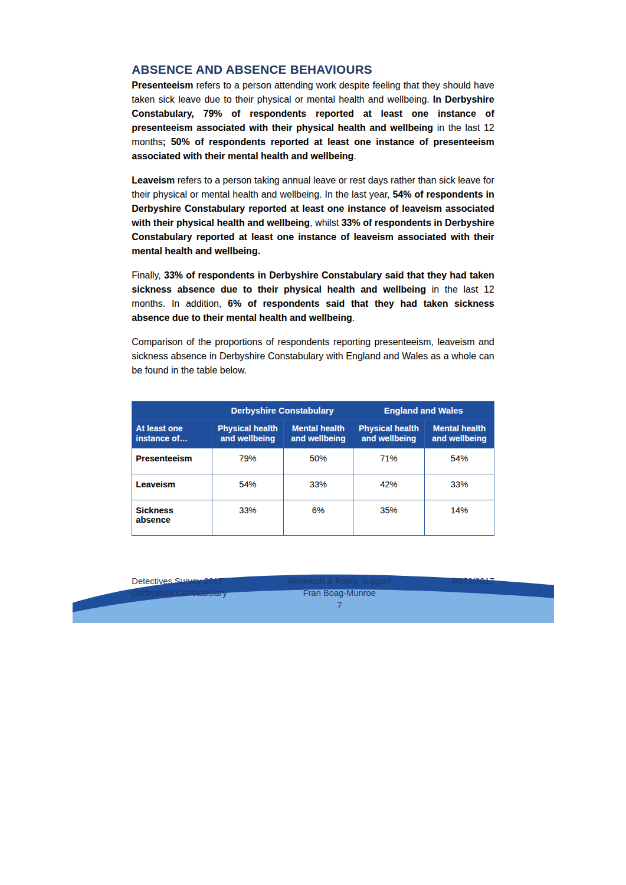ABSENCE AND ABSENCE BEHAVIOURS
Presenteeism refers to a person attending work despite feeling that they should have taken sick leave due to their physical or mental health and wellbeing. In Derbyshire Constabulary, 79% of respondents reported at least one instance of presenteeism associated with their physical health and wellbeing in the last 12 months; 50% of respondents reported at least one instance of presenteeism associated with their mental health and wellbeing.
Leaveism refers to a person taking annual leave or rest days rather than sick leave for their physical or mental health and wellbeing. In the last year, 54% of respondents in Derbyshire Constabulary reported at least one instance of leaveism associated with their physical health and wellbeing, whilst 33% of respondents in Derbyshire Constabulary reported at least one instance of leaveism associated with their mental health and wellbeing.
Finally, 33% of respondents in Derbyshire Constabulary said that they had taken sickness absence due to their physical health and wellbeing in the last 12 months. In addition, 6% of respondents said that they had taken sickness absence due to their mental health and wellbeing.
Comparison of the proportions of respondents reporting presenteeism, leaveism and sickness absence in Derbyshire Constabulary with England and Wales as a whole can be found in the table below.
| | Derbyshire Constabulary | England and Wales |
| --- | --- | --- |
| At least one instance of… | Physical health and wellbeing | Mental health and wellbeing | Physical health and wellbeing | Mental health and wellbeing |
| Presenteeism | 79% | 50% | 71% | 54% |
| Leaveism | 54% | 33% | 42% | 33% |
| Sickness absence | 33% | 6% | 35% | 14% |
Detectives Survey 2017
Derbyshire Constabulary
Research & Policy Support
Fran Boag-Munroe
7
R072/2017